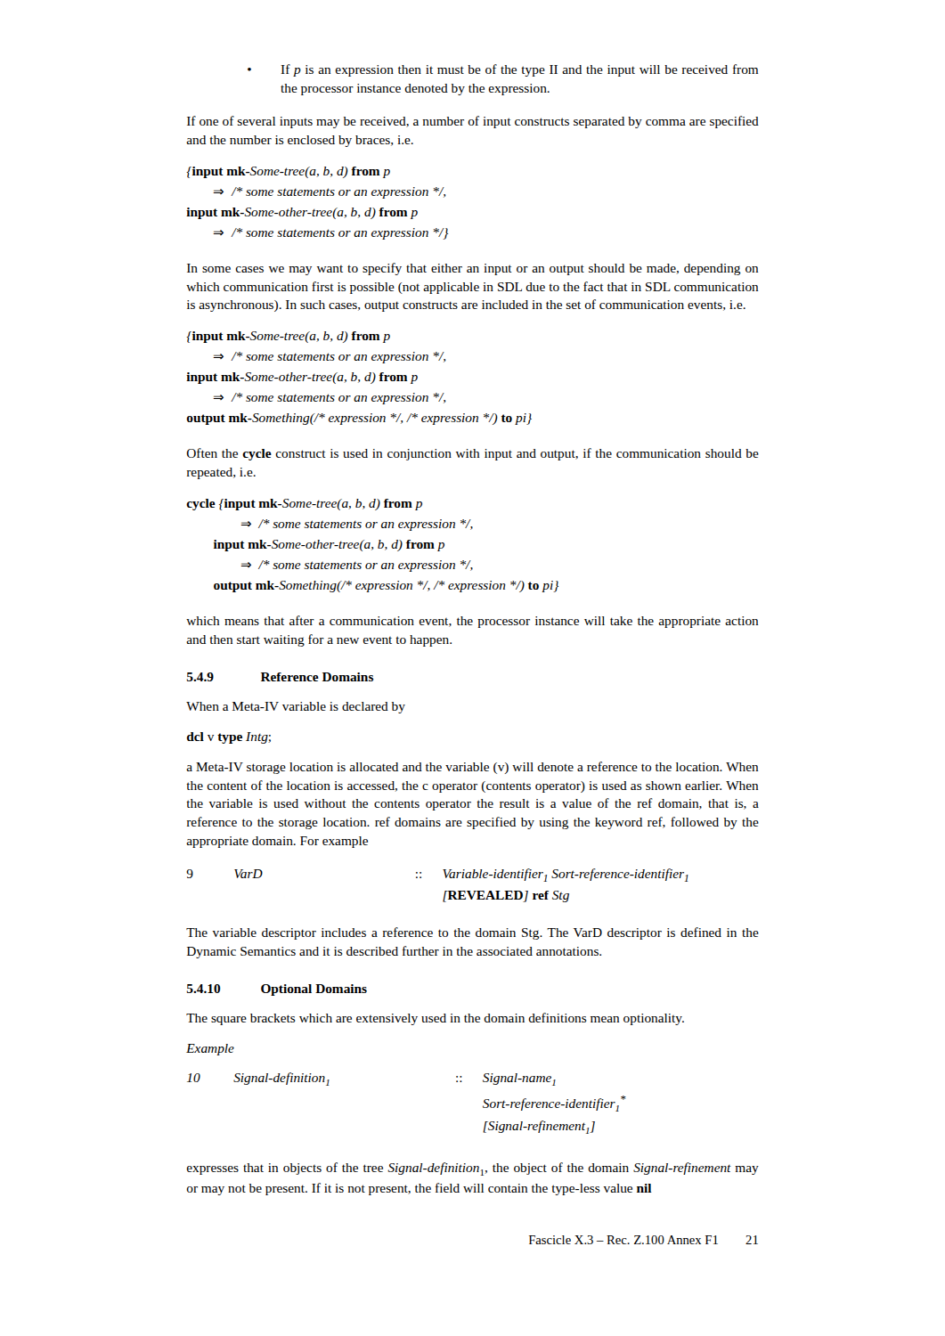•
If p is an expression then it must be of the type II and the input will be received from the processor instance denoted by the expression.
If one of several inputs may be received, a number of input constructs separated by comma are specified and the number is enclosed by braces, i.e.
{input mk-Some-tree(a, b, d) from p
⇒ /* some statements or an expression */,
input mk-Some-other-tree(a, b, d) from p
⇒ /* some statements or an expression */}
In some cases we may want to specify that either an input or an output should be made, depending on which communication first is possible (not applicable in SDL due to the fact that in SDL communication is asynchronous). In such cases, output constructs are included in the set of communication events, i.e.
{input mk-Some-tree(a, b, d) from p
⇒ /* some statements or an expression */,
input mk-Some-other-tree(a, b, d) from p
⇒ /* some statements or an expression */,
output mk-Something(/* expression */, /* expression */) to pi}
Often the cycle construct is used in conjunction with input and output, if the communication should be repeated, i.e.
cycle {input mk-Some-tree(a, b, d) from p
⇒ /* some statements or an expression */,
input mk-Some-other-tree(a, b, d) from p
⇒ /* some statements or an expression */,
output mk-Something(/* expression */, /* expression */) to pi}
which means that after a communication event, the processor instance will take the appropriate action and then start waiting for a new event to happen.
5.4.9 Reference Domains
When a Meta-IV variable is declared by
dcl v type Intg;
a Meta-IV storage location is allocated and the variable (v) will denote a reference to the location. When the content of the location is accessed, the c operator (contents operator) is used as shown earlier. When the variable is used without the contents operator the result is a value of the ref domain, that is, a reference to the storage location. ref domains are specified by using the keyword ref, followed by the appropriate domain. For example
9
VarD
::
Variable-identifier 1 Sort-reference-identifier 1
[REVEALED] ref Stg
The variable descriptor includes a reference to the domain Stg. The VarD descriptor is defined in the Dynamic Semantics and it is described further in the associated annotations.
5.4.10 Optional Domains
The square brackets which are extensively used in the domain definitions mean optionality.
Example
10
Signal-definition 1
::
Signal-name 1
Sort-reference-identifier 1*
[Signal-refinement 1]
expresses that in objects of the tree Signal-definition 1, the object of the domain Signal-refinement may or may not be present. If it is not present, the field will contain the type-less value nil
Fascicle X.3 – Rec. Z.100 Annex F121